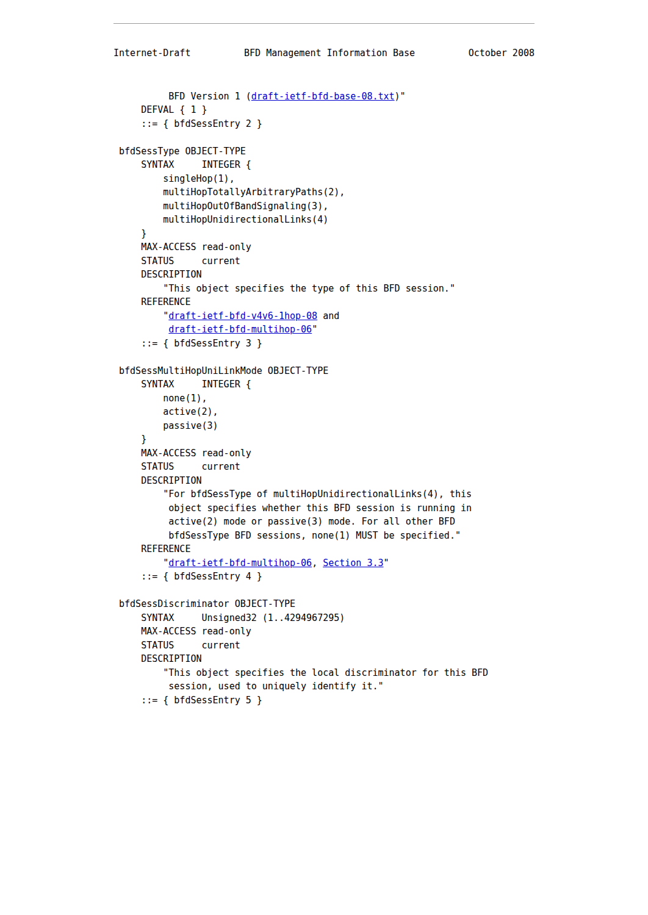Internet-Draft BFD Management Information Base October 2008
          BFD Version 1 (draft-ietf-bfd-base-08.txt)"
     DEFVAL { 1 }
     ::= { bfdSessEntry 2 }

 bfdSessType OBJECT-TYPE
     SYNTAX     INTEGER {
         singleHop(1),
         multiHopTotallyArbitraryPaths(2),
         multiHopOutOfBandSignaling(3),
         multiHopUnidirectionalLinks(4)
     }
     MAX-ACCESS read-only
     STATUS     current
     DESCRIPTION
         "This object specifies the type of this BFD session."
     REFERENCE
         "draft-ietf-bfd-v4v6-1hop-08 and
          draft-ietf-bfd-multihop-06"
     ::= { bfdSessEntry 3 }

 bfdSessMultiHopUniLinkMode OBJECT-TYPE
     SYNTAX     INTEGER {
         none(1),
         active(2),
         passive(3)
     }
     MAX-ACCESS read-only
     STATUS     current
     DESCRIPTION
         "For bfdSessType of multiHopUnidirectionalLinks(4), this
          object specifies whether this BFD session is running in
          active(2) mode or passive(3) mode. For all other BFD
          bfdSessType BFD sessions, none(1) MUST be specified."
     REFERENCE
         "draft-ietf-bfd-multihop-06, Section 3.3"
     ::= { bfdSessEntry 4 }

 bfdSessDiscriminator OBJECT-TYPE
     SYNTAX     Unsigned32 (1..4294967295)
     MAX-ACCESS read-only
     STATUS     current
     DESCRIPTION
         "This object specifies the local discriminator for this BFD
          session, used to uniquely identify it."
     ::= { bfdSessEntry 5 }